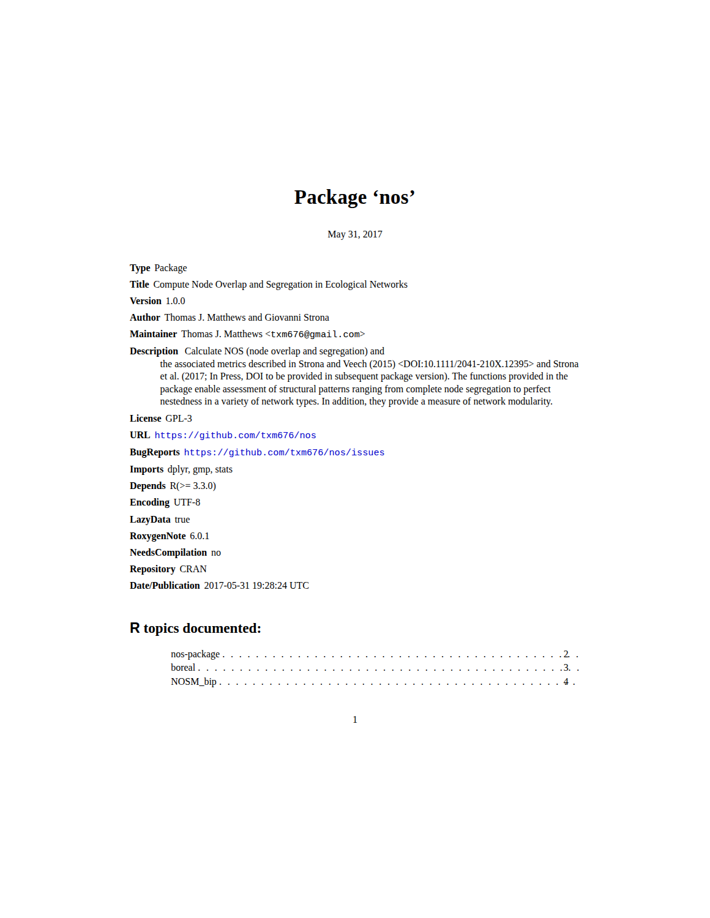Package ‘nos’
May 31, 2017
Type
Package
Title
Compute Node Overlap and Segregation in Ecological Networks
Version
1.0.0
Author
Thomas J. Matthews and Giovanni Strona
Maintainer
Thomas J. Matthews <txm676@gmail.com>
Description
Calculate NOS (node overlap and segregation) and
the associated metrics described in Strona and Veech (2015) <DOI:10.1111/2041-210X.12395> and Strona et al. (2017; In Press, DOI to be provided in subsequent package version). The functions provided in the package enable assessment of structural patterns ranging from complete node segregation to perfect nestedness in a variety of network types. In addition, they provide a measure of network modularity.
License
GPL-3
URL
https://github.com/txm676/nos
BugReports
https://github.com/txm676/nos/issues
Imports
dplyr, gmp, stats
Depends
R(>= 3.3.0)
Encoding
UTF-8
LazyData
true
RoxygenNote
6.0.1
NeedsCompilation
no
Repository
CRAN
Date/Publication
2017-05-31 19:28:24 UTC
R topics documented:
2nos-package . . . . . . . . . . . . . . . . . . . . . . . . . . . . . . . . . . . . . . . . . . . .
3boreal . . . . . . . . . . . . . . . . . . . . . . . . . . . . . . . . . . . . . . . . . . . . . . . .
4 NOSM_bip . . . . . . . . . . . . . . . . . . . . . . . . . . . . . . . . . . . . . . . . . . .
1